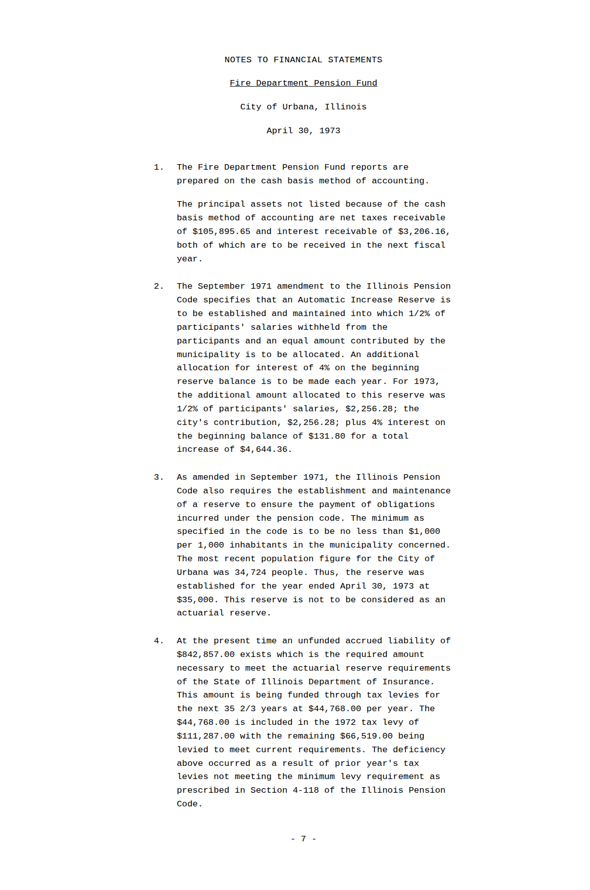NOTES TO FINANCIAL STATEMENTS
Fire Department Pension Fund
City of Urbana, Illinois
April 30, 1973
The Fire Department Pension Fund reports are prepared on the cash basis method of accounting.
The principal assets not listed because of the cash basis method of accounting are net taxes receivable of $105,895.65 and interest receivable of $3,206.16, both of which are to be received in the next fiscal year.
The September 1971 amendment to the Illinois Pension Code specifies that an Automatic Increase Reserve is to be established and maintained into which 1/2% of participants' salaries withheld from the participants and an equal amount contributed by the municipality is to be allocated. An additional allocation for interest of 4% on the beginning reserve balance is to be made each year. For 1973, the additional amount allocated to this reserve was 1/2% of participants' salaries, $2,256.28; the city's contribution, $2,256.28; plus 4% interest on the beginning balance of $131.80 for a total increase of $4,644.36.
As amended in September 1971, the Illinois Pension Code also requires the establishment and maintenance of a reserve to ensure the payment of obligations incurred under the pension code. The minimum as specified in the code is to be no less than $1,000 per 1,000 inhabitants in the municipality concerned. The most recent population figure for the City of Urbana was 34,724 people. Thus, the reserve was established for the year ended April 30, 1973 at $35,000. This reserve is not to be considered as an actuarial reserve.
At the present time an unfunded accrued liability of $842,857.00 exists which is the required amount necessary to meet the actuarial reserve requirements of the State of Illinois Department of Insurance. This amount is being funded through tax levies for the next 35 2/3 years at $44,768.00 per year. The $44,768.00 is included in the 1972 tax levy of $111,287.00 with the remaining $66,519.00 being levied to meet current requirements. The deficiency above occurred as a result of prior year's tax levies not meeting the minimum levy requirement as prescribed in Section 4-118 of the Illinois Pension Code.
- 7 -